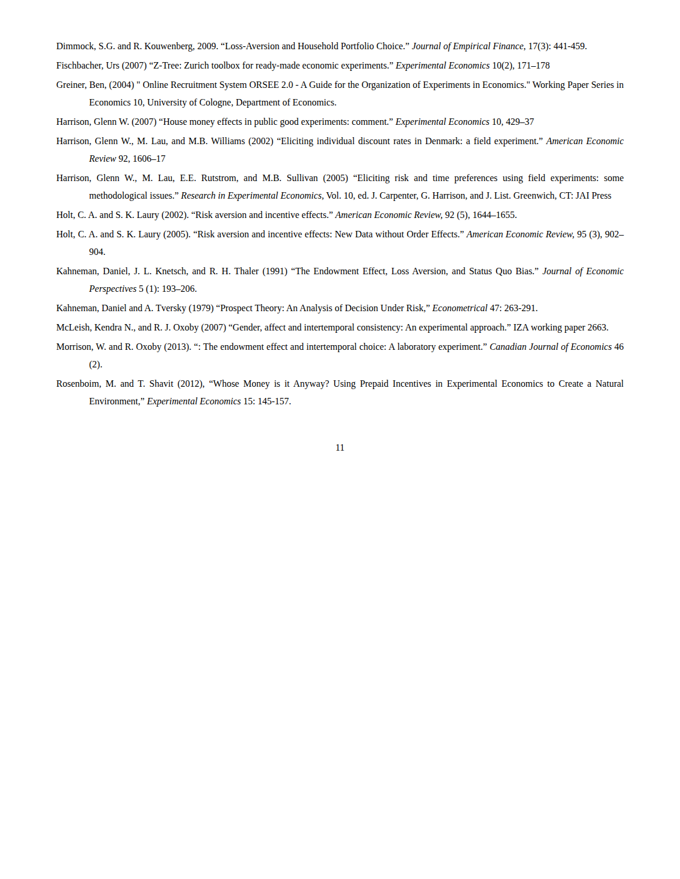Dimmock, S.G. and R. Kouwenberg, 2009. “Loss-Aversion and Household Portfolio Choice.” Journal of Empirical Finance, 17(3): 441-459.
Fischbacher, Urs (2007) “Z-Tree: Zurich toolbox for ready-made economic experiments.” Experimental Economics 10(2), 171–178
Greiner, Ben, (2004) " Online Recruitment System ORSEE 2.0 - A Guide for the Organization of Experiments in Economics." Working Paper Series in Economics 10, University of Cologne, Department of Economics.
Harrison, Glenn W. (2007) “House money effects in public good experiments: comment.” Experimental Economics 10, 429–37
Harrison, Glenn W., M. Lau, and M.B. Williams (2002) “Eliciting individual discount rates in Denmark: a field experiment.” American Economic Review 92, 1606–17
Harrison, Glenn W., M. Lau, E.E. Rutstrom, and M.B. Sullivan (2005) “Eliciting risk and time preferences using field experiments: some methodological issues.” Research in Experimental Economics, Vol. 10, ed. J. Carpenter, G. Harrison, and J. List. Greenwich, CT: JAI Press
Holt, C. A. and S. K. Laury (2002). “Risk aversion and incentive effects.” American Economic Review, 92 (5), 1644–1655.
Holt, C. A. and S. K. Laury (2005). “Risk aversion and incentive effects: New Data without Order Effects.” American Economic Review, 95 (3), 902–904.
Kahneman, Daniel, J. L. Knetsch, and R. H. Thaler (1991) “The Endowment Effect, Loss Aversion, and Status Quo Bias.” Journal of Economic Perspectives 5 (1): 193–206.
Kahneman, Daniel and A. Tversky (1979) “Prospect Theory: An Analysis of Decision Under Risk,” Econometrical 47: 263-291.
McLeish, Kendra N., and R. J. Oxoby (2007) “Gender, affect and intertemporal consistency: An experimental approach.” IZA working paper 2663.
Morrison, W. and R. Oxoby (2013). “: The endowment effect and intertemporal choice: A laboratory experiment.” Canadian Journal of Economics 46 (2).
Rosenboim, M. and T. Shavit (2012), “Whose Money is it Anyway? Using Prepaid Incentives in Experimental Economics to Create a Natural Environment,” Experimental Economics 15: 145-157.
11